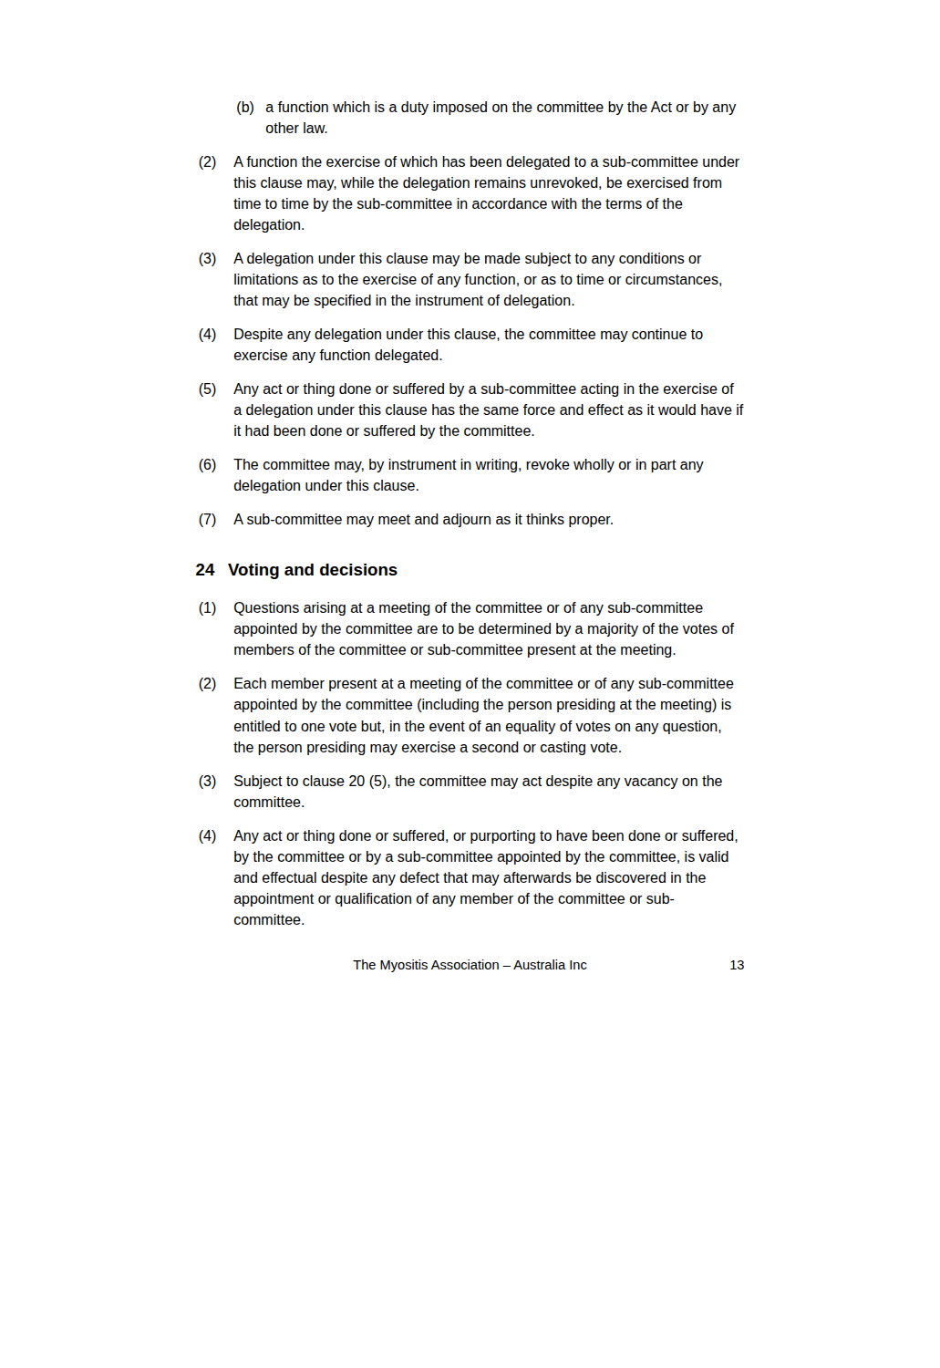(b)
a function which is a duty imposed on the committee by the Act or by any other law.
(2)
A function the exercise of which has been delegated to a sub-committee under this clause may, while the delegation remains unrevoked, be exercised from time to time by the sub-committee in accordance with the terms of the delegation.
(3)
A delegation under this clause may be made subject to any conditions or limitations as to the exercise of any function, or as to time or circumstances, that may be specified in the instrument of delegation.
(4)
Despite any delegation under this clause, the committee may continue to exercise any function delegated.
(5)
Any act or thing done or suffered by a sub-committee acting in the exercise of a delegation under this clause has the same force and effect as it would have if it had been done or suffered by the committee.
(6)
The committee may, by instrument in writing, revoke wholly or in part any delegation under this clause.
(7)
A sub-committee may meet and adjourn as it thinks proper.
24 Voting and decisions
(1)
Questions arising at a meeting of the committee or of any sub-committee appointed by the committee are to be determined by a majority of the votes of members of the committee or sub-committee present at the meeting.
(2)
Each member present at a meeting of the committee or of any sub-committee appointed by the committee (including the person presiding at the meeting) is entitled to one vote but, in the event of an equality of votes on any question, the person presiding may exercise a second or casting vote.
(3)
Subject to clause 20 (5), the committee may act despite any vacancy on the committee.
(4)
Any act or thing done or suffered, or purporting to have been done or suffered, by the committee or by a sub-committee appointed by the committee, is valid and effectual despite any defect that may afterwards be discovered in the appointment or qualification of any member of the committee or sub-committee.
The Myositis Association – Australia Inc
13